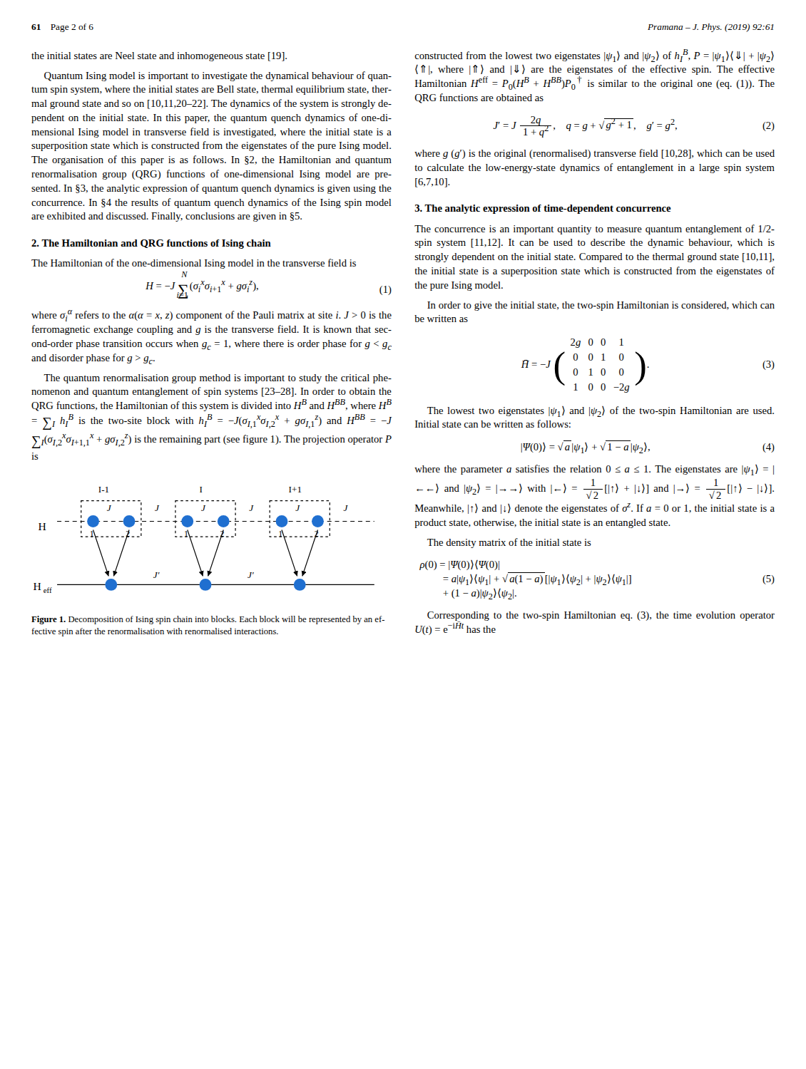61 Page 2 of 6
Pramana – J. Phys. (2019) 92:61
the initial states are Neel state and inhomogeneous state [19].
Quantum Ising model is important to investigate the dynamical behaviour of quantum spin system, where the initial states are Bell state, thermal equilibrium state, thermal ground state and so on [10,11,20–22]. The dynamics of the system is strongly dependent on the initial state. In this paper, the quantum quench dynamics of one-dimensional Ising model in transverse field is investigated, where the initial state is a superposition state which is constructed from the eigenstates of the pure Ising model. The organisation of this paper is as follows. In §2, the Hamiltonian and quantum renormalisation group (QRG) functions of one-dimensional Ising model are presented. In §3, the analytic expression of quantum quench dynamics is given using the concurrence. In §4 the results of quantum quench dynamics of the Ising spin model are exhibited and discussed. Finally, conclusions are given in §5.
2. The Hamiltonian and QRG functions of Ising chain
The Hamiltonian of the one-dimensional Ising model in the transverse field is
H = −J ∑i=1N(σixσi+1x + gσiz),
(1)
where σiα refers to the α(α = x, z) component of the Pauli matrix at site i. J > 0 is the ferromagnetic exchange coupling and g is the transverse field. It is known that second-order phase transition occurs when gc = 1, where there is order phase for g < gc and disorder phase for g > gc.
The quantum renormalisation group method is important to study the critical phenomenon and quantum entanglement of spin systems [23–28]. In order to obtain the QRG functions, the Hamiltonian of this system is divided into HB and HBB, where HB = ∑I hIB is the two-site block with hIB = −J(σI,1xσI,2x + gσI,1z) and HBB = −J ∑I(σI,2xσI+1,1x + gσI,2z) is the remaining part (see figure 1). The projection operator P is
H H eff I-1 I I+1 J J J J J J 1 2 1 2 1 2 J′ J′
Figure 1. Decomposition of Ising spin chain into blocks. Each block will be represented by an effective spin after the renormalisation with renormalised interactions.
constructed from the lowest two eigenstates |ψ1⟩ and |ψ2⟩ of hIB, P = |ψ1⟩⟨⇓| + |ψ2⟩⟨⇑|, where |⇑⟩ and |⇓⟩ are the eigenstates of the effective spin. The effective Hamiltonian Heff = P0(HB + HBB)P0† is similar to the original one (eq. (1)). The QRG functions are obtained as
J′ = J 2q 1 + q2, q = g + √g2 + 1, g′ = g2,
(2)
where g (g′) is the original (renormalised) transverse field [10,28], which can be used to calculate the low-energy-state dynamics of entanglement in a large spin system [6,7,10].
3. The analytic expression of time-dependent concurrence
The concurrence is an important quantity to measure quantum entanglement of 1/2-spin system [11,12]. It can be used to describe the dynamic behaviour, which is strongly dependent on the initial state. Compared to the thermal ground state [10,11], the initial state is a superposition state which is constructed from the eigenstates of the pure Ising model.
In order to give the initial state, the two-spin Hamiltonian is considered, which can be written as
H̄ = −J (
| 2 g | 0 | 0 | 1 |
| 0 | 0 | 1 | 0 |
| 0 | 1 | 0 | 0 |
| 1 | 0 | 0 | −2 g |
) .
(3)
The lowest two eigenstates |ψ1⟩ and |ψ2⟩ of the two-spin Hamiltonian are used. Initial state can be written as follows:
|Ψ(0)⟩ = √a|ψ1⟩ + √1 − a|ψ2⟩,
(4)
where the parameter a satisfies the relation 0 ≤ a ≤ 1. The eigenstates are |ψ1⟩ = |←←⟩ and |ψ2⟩ = |→→⟩ with |←⟩ = 1√2[|↑⟩ + |↓⟩] and |→⟩ = 1√2[|↑⟩ − |↓⟩]. Meanwhile, |↑⟩ and |↓⟩ denote the eigenstates of σz. If a = 0 or 1, the initial state is a product state, otherwise, the initial state is an entangled state.
The density matrix of the initial state is
ρ(0) = |Ψ(0)⟩⟨Ψ(0)|
= a|ψ1⟩⟨ψ1| + √a(1 − a)[|ψ1⟩⟨ψ2| + |ψ2⟩⟨ψ1|]
+ (1 − a)|ψ2⟩⟨ψ2|.
(5)
Corresponding to the two-spin Hamiltonian eq. (3), the time evolution operator U(t) = e−iH̄t has the